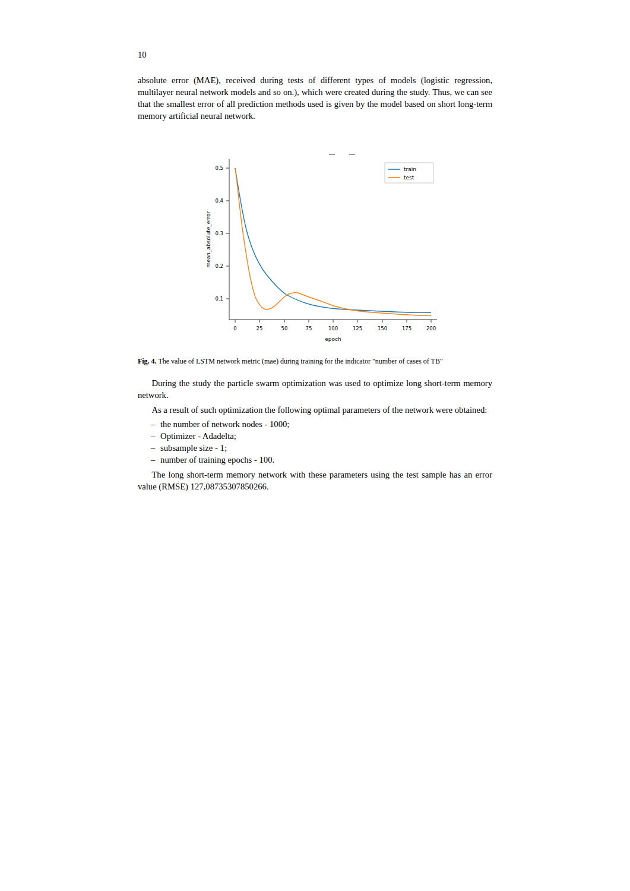10
absolute error (MAE), received during tests of different types of models (logistic regression, multilayer neural network models and so on.), which were created during the study. Thus, we can see that the smallest error of all prediction methods used is given by the model based on short long-term memory artificial neural network.
0.5 0.4 0.3 0.2 0.1 0 25 50 75 100 125 150 175 200 epoch mean_absolute_error train test
Fig. 4. The value of LSTM network metric (mae) during training for the indicator "number of cases of TB"
During the study the particle swarm optimization was used to optimize long short-term memory network.
As a result of such optimization the following optimal parameters of the network were obtained:
the number of network nodes - 1000;
Optimizer - Adadelta;
subsample size - 1;
number of training epochs - 100.
The long short-term memory network with these parameters using the test sample has an error value (RMSE) 127,08735307850266.